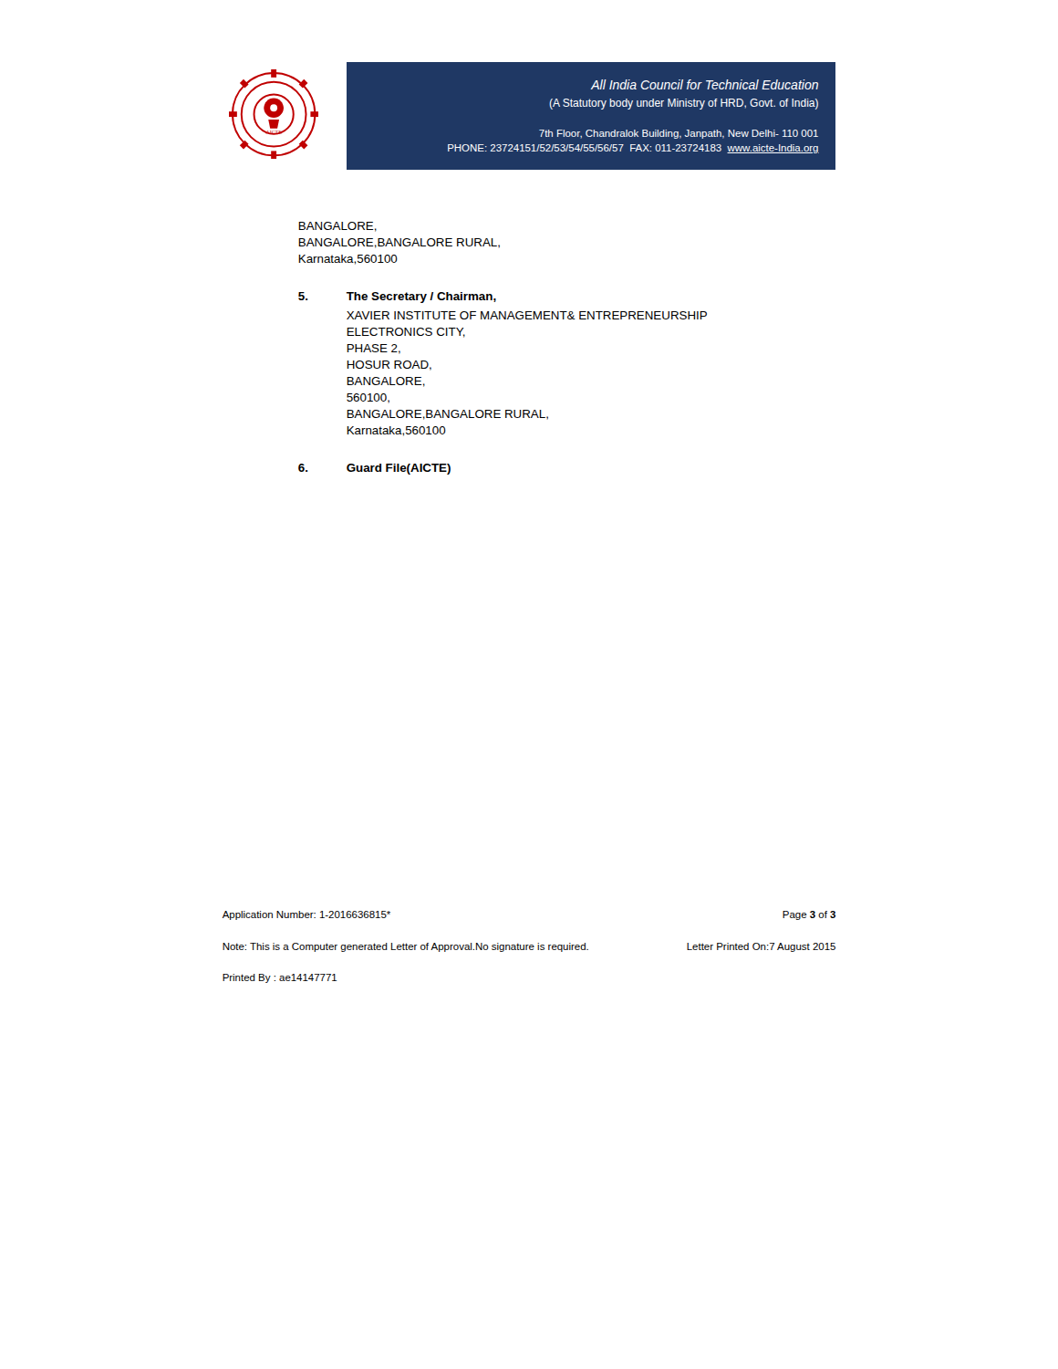AICTE
All India Council for Technical Education
(A Statutory body under Ministry of HRD, Govt. of India)
7th Floor, Chandralok Building, Janpath, New Delhi- 110 001
PHONE: 23724151/52/53/54/55/56/57 FAX: 011-23724183 www.aicte-India.org
BANGALORE, BANGALORE,BANGALORE RURAL, Karnataka,560100
5.
The Secretary / Chairman,
XAVIER INSTITUTE OF MANAGEMENT& ENTREPRENEURSHIP ELECTRONICS CITY, PHASE 2, HOSUR ROAD, BANGALORE, 560100, BANGALORE,BANGALORE RURAL, Karnataka,560100
6.
Guard File(AICTE)
Application Number: 1-2016636815*
Page 3 of 3
Note: This is a Computer generated Letter of Approval.No signature is required.
Letter Printed On:7 August 2015
Printed By : ae14147771